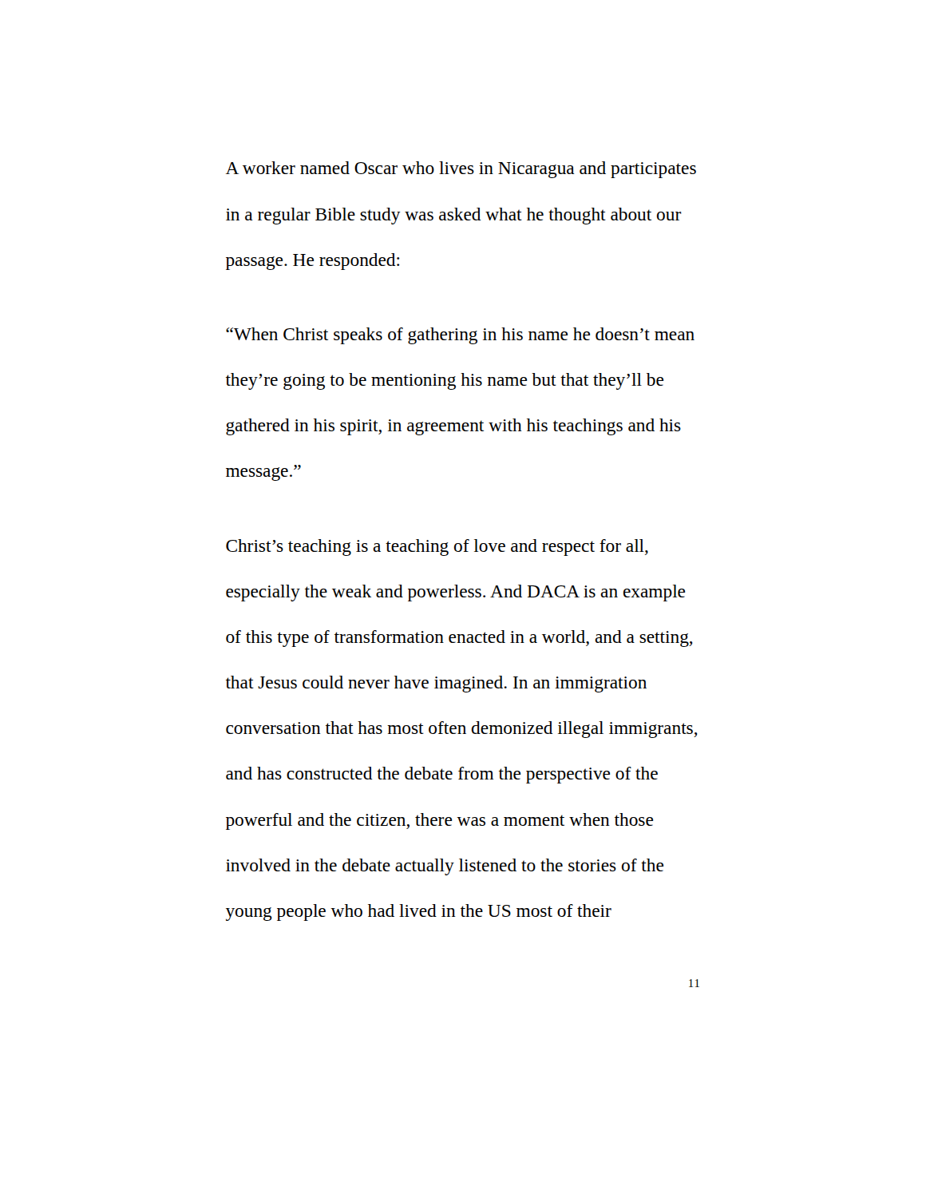A worker named Oscar who lives in Nicaragua and participates in a regular Bible study was asked what he thought about our passage. He responded:
“When Christ speaks of gathering in his name he doesn’t mean they’re going to be mentioning his name but that they’ll be gathered in his spirit, in agreement with his teachings and his message.”
Christ’s teaching is a teaching of love and respect for all, especially the weak and powerless. And DACA is an example of this type of transformation enacted in a world, and a setting, that Jesus could never have imagined. In an immigration conversation that has most often demonized illegal immigrants, and has constructed the debate from the perspective of the powerful and the citizen, there was a moment when those involved in the debate actually listened to the stories of the young people who had lived in the US most of their
11